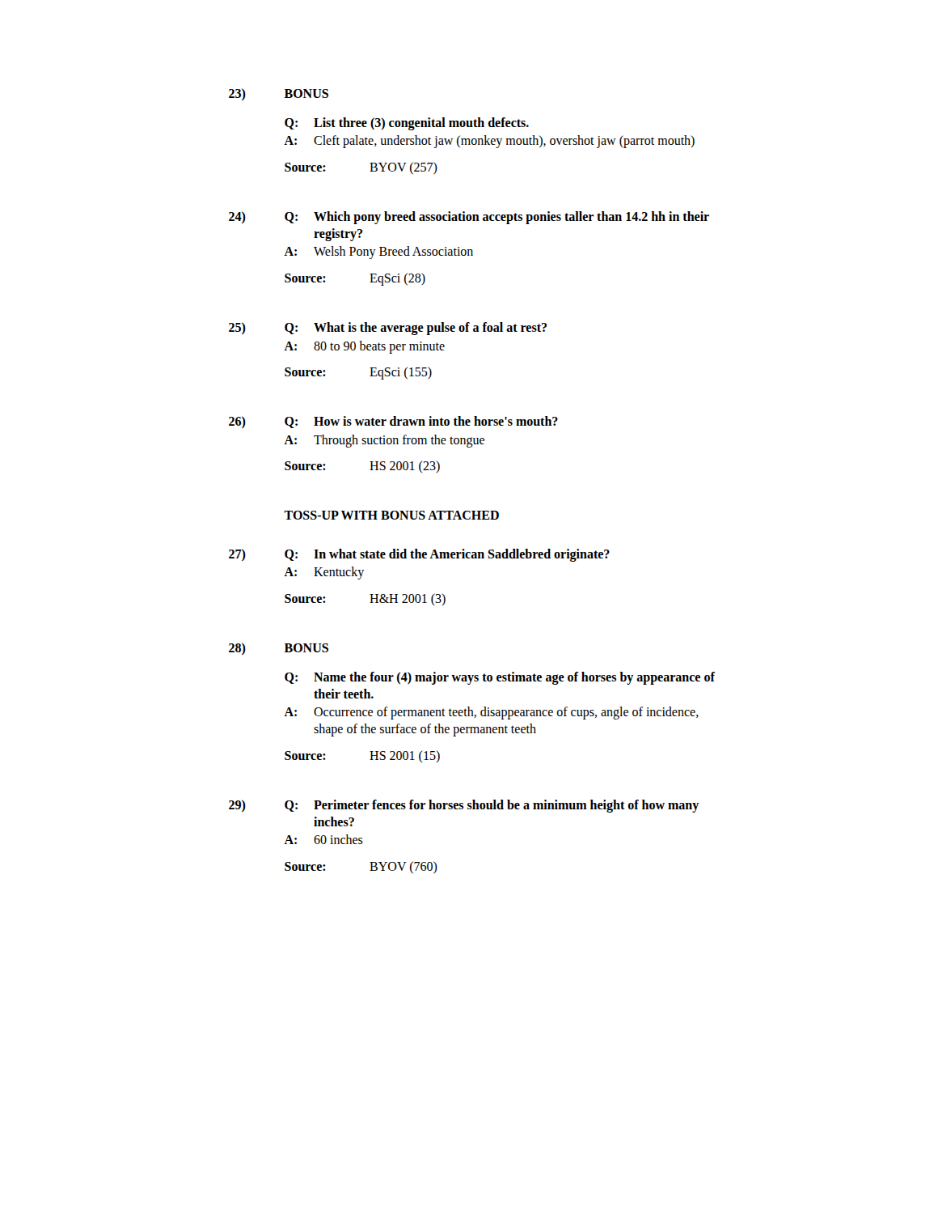23)
BONUS
Q:
List three (3) congenital mouth defects.
A:
Cleft palate, undershot jaw (monkey mouth), overshot jaw (parrot mouth)
Source:
BYOV (257)
24)
Q:
Which pony breed association accepts ponies taller than 14.2 hh in their registry?
A:
Welsh Pony Breed Association
Source:
EqSci (28)
25)
Q:
What is the average pulse of a foal at rest?
A:
80 to 90 beats per minute
Source:
EqSci (155)
26)
Q:
How is water drawn into the horse's mouth?
A:
Through suction from the tongue
Source:
HS 2001 (23)
TOSS-UP WITH BONUS ATTACHED
27)
Q:
In what state did the American Saddlebred originate?
A:
Kentucky
Source:
H&H 2001 (3)
28)
BONUS
Q:
Name the four (4) major ways to estimate age of horses by appearance of their teeth.
A:
Occurrence of permanent teeth, disappearance of cups, angle of incidence, shape of the surface of the permanent teeth
Source:
HS 2001 (15)
29)
Q:
Perimeter fences for horses should be a minimum height of how many inches?
A:
60 inches
Source:
BYOV (760)